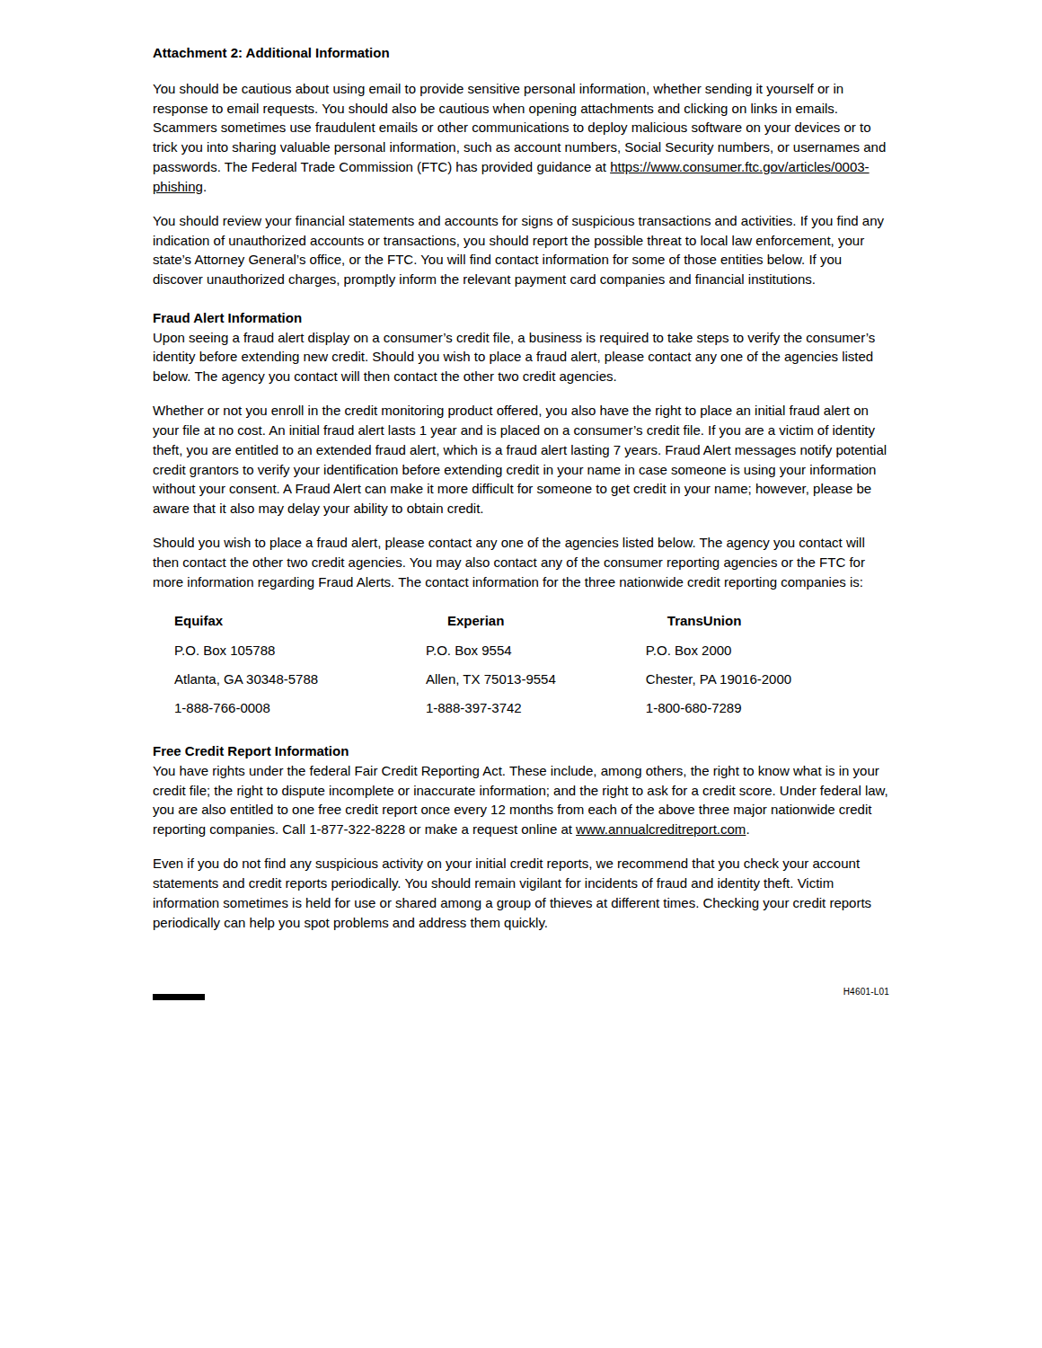Attachment 2: Additional Information
You should be cautious about using email to provide sensitive personal information, whether sending it yourself or in response to email requests. You should also be cautious when opening attachments and clicking on links in emails. Scammers sometimes use fraudulent emails or other communications to deploy malicious software on your devices or to trick you into sharing valuable personal information, such as account numbers, Social Security numbers, or usernames and passwords. The Federal Trade Commission (FTC) has provided guidance at https://www.consumer.ftc.gov/articles/0003-phishing.
You should review your financial statements and accounts for signs of suspicious transactions and activities. If you find any indication of unauthorized accounts or transactions, you should report the possible threat to local law enforcement, your state’s Attorney General’s office, or the FTC. You will find contact information for some of those entities below. If you discover unauthorized charges, promptly inform the relevant payment card companies and financial institutions.
Fraud Alert Information
Upon seeing a fraud alert display on a consumer’s credit file, a business is required to take steps to verify the consumer’s identity before extending new credit. Should you wish to place a fraud alert, please contact any one of the agencies listed below. The agency you contact will then contact the other two credit agencies.
Whether or not you enroll in the credit monitoring product offered, you also have the right to place an initial fraud alert on your file at no cost. An initial fraud alert lasts 1 year and is placed on a consumer’s credit file. If you are a victim of identity theft, you are entitled to an extended fraud alert, which is a fraud alert lasting 7 years. Fraud Alert messages notify potential credit grantors to verify your identification before extending credit in your name in case someone is using your information without your consent. A Fraud Alert can make it more difficult for someone to get credit in your name; however, please be aware that it also may delay your ability to obtain credit.
Should you wish to place a fraud alert, please contact any one of the agencies listed below. The agency you contact will then contact the other two credit agencies. You may also contact any of the consumer reporting agencies or the FTC for more information regarding Fraud Alerts. The contact information for the three nationwide credit reporting companies is:
| Equifax | Experian | TransUnion |
| --- | --- | --- |
| P.O. Box 105788 | P.O. Box 9554 | P.O. Box 2000 |
| Atlanta, GA 30348-5788 | Allen, TX 75013-9554 | Chester, PA 19016-2000 |
| 1-888-766-0008 | 1-888-397-3742 | 1-800-680-7289 |
Free Credit Report Information
You have rights under the federal Fair Credit Reporting Act. These include, among others, the right to know what is in your credit file; the right to dispute incomplete or inaccurate information; and the right to ask for a credit score. Under federal law, you are also entitled to one free credit report once every 12 months from each of the above three major nationwide credit reporting companies. Call 1-877-322-8228 or make a request online at www.annualcreditreport.com.
Even if you do not find any suspicious activity on your initial credit reports, we recommend that you check your account statements and credit reports periodically. You should remain vigilant for incidents of fraud and identity theft. Victim information sometimes is held for use or shared among a group of thieves at different times. Checking your credit reports periodically can help you spot problems and address them quickly.
H4601-L01